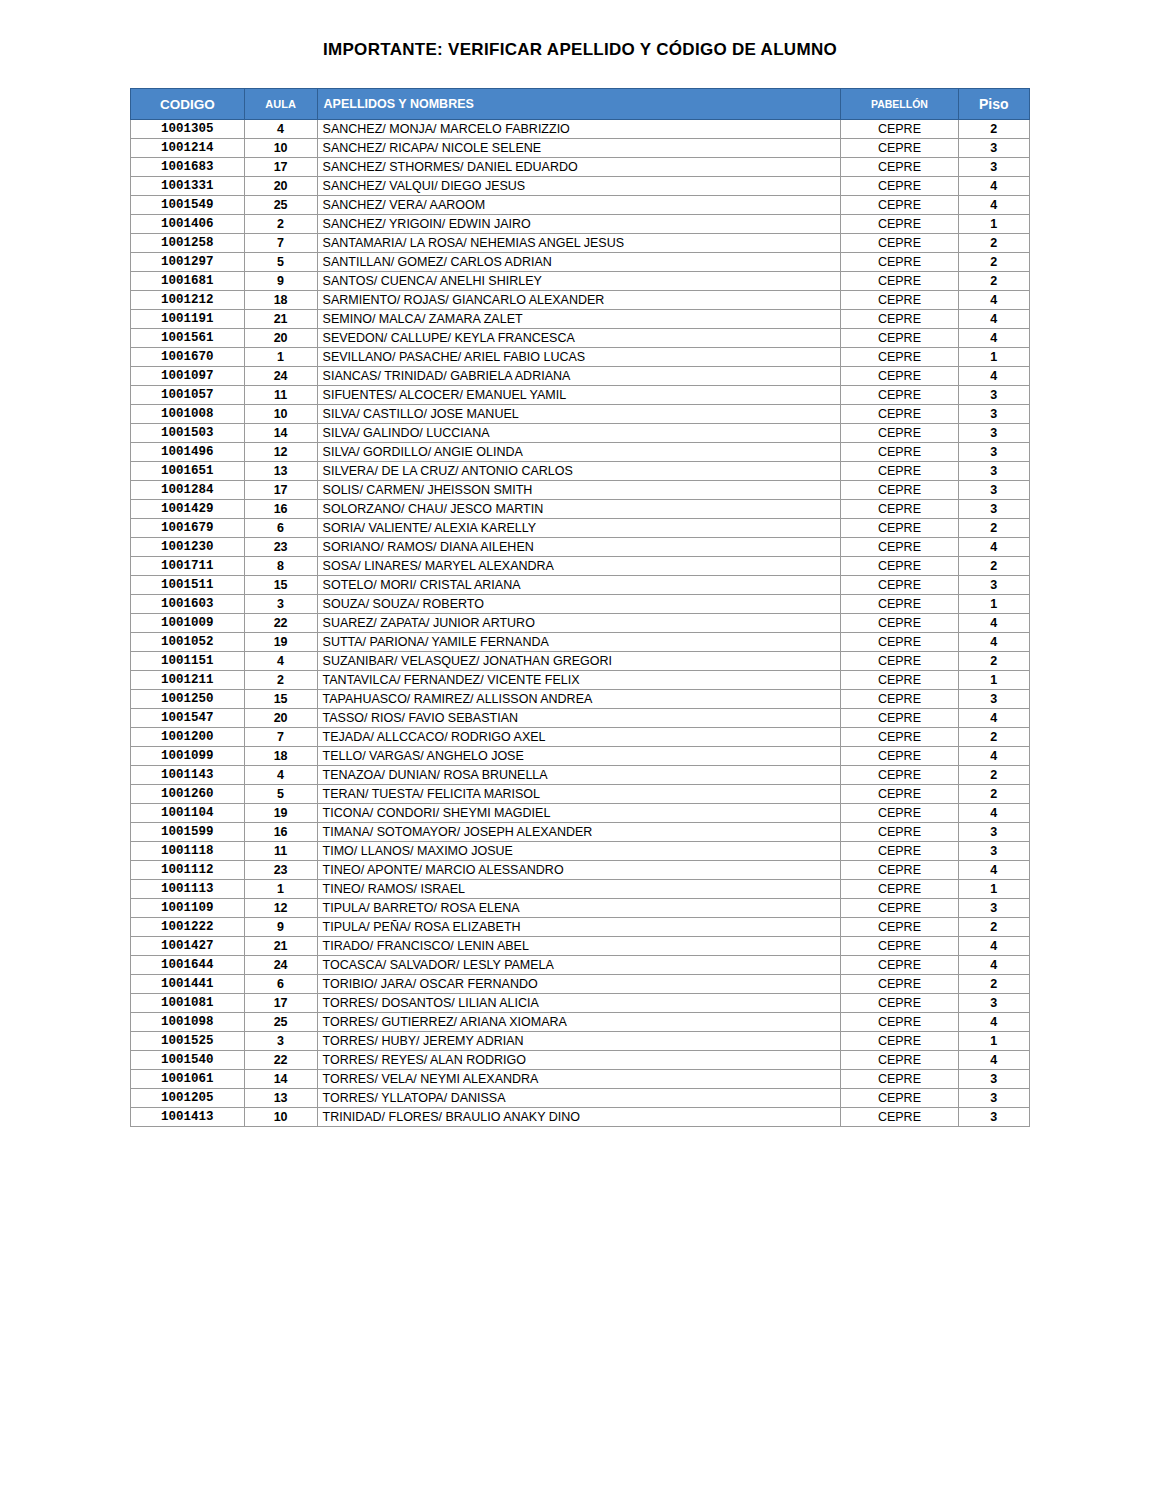IMPORTANTE: VERIFICAR APELLIDO Y CÓDIGO DE ALUMNO
| CODIGO | AULA | APELLIDOS Y NOMBRES | PABELLÓN | Piso |
| --- | --- | --- | --- | --- |
| 1001305 | 4 | SANCHEZ/ MONJA/ MARCELO FABRIZZIO | CEPRE | 2 |
| 1001214 | 10 | SANCHEZ/ RICAPA/ NICOLE SELENE | CEPRE | 3 |
| 1001683 | 17 | SANCHEZ/ STHORMES/ DANIEL EDUARDO | CEPRE | 3 |
| 1001331 | 20 | SANCHEZ/ VALQUI/ DIEGO JESUS | CEPRE | 4 |
| 1001549 | 25 | SANCHEZ/ VERA/ AAROOM | CEPRE | 4 |
| 1001406 | 2 | SANCHEZ/ YRIGOIN/ EDWIN JAIRO | CEPRE | 1 |
| 1001258 | 7 | SANTAMARIA/ LA ROSA/ NEHEMIAS ANGEL JESUS | CEPRE | 2 |
| 1001297 | 5 | SANTILLAN/ GOMEZ/ CARLOS ADRIAN | CEPRE | 2 |
| 1001681 | 9 | SANTOS/ CUENCA/ ANELHI SHIRLEY | CEPRE | 2 |
| 1001212 | 18 | SARMIENTO/ ROJAS/ GIANCARLO ALEXANDER | CEPRE | 4 |
| 1001191 | 21 | SEMINO/ MALCA/ ZAMARA ZALET | CEPRE | 4 |
| 1001561 | 20 | SEVEDON/ CALLUPE/ KEYLA FRANCESCA | CEPRE | 4 |
| 1001670 | 1 | SEVILLANO/ PASACHE/ ARIEL FABIO LUCAS | CEPRE | 1 |
| 1001097 | 24 | SIANCAS/ TRINIDAD/ GABRIELA ADRIANA | CEPRE | 4 |
| 1001057 | 11 | SIFUENTES/ ALCOCER/ EMANUEL YAMIL | CEPRE | 3 |
| 1001008 | 10 | SILVA/ CASTILLO/ JOSE MANUEL | CEPRE | 3 |
| 1001503 | 14 | SILVA/ GALINDO/ LUCCIANA | CEPRE | 3 |
| 1001496 | 12 | SILVA/ GORDILLO/ ANGIE OLINDA | CEPRE | 3 |
| 1001651 | 13 | SILVERA/ DE LA CRUZ/ ANTONIO CARLOS | CEPRE | 3 |
| 1001284 | 17 | SOLIS/ CARMEN/ JHEISSON SMITH | CEPRE | 3 |
| 1001429 | 16 | SOLORZANO/ CHAU/ JESCO MARTIN | CEPRE | 3 |
| 1001679 | 6 | SORIA/ VALIENTE/ ALEXIA KARELLY | CEPRE | 2 |
| 1001230 | 23 | SORIANO/ RAMOS/ DIANA AILEHEN | CEPRE | 4 |
| 1001711 | 8 | SOSA/ LINARES/ MARYEL ALEXANDRA | CEPRE | 2 |
| 1001511 | 15 | SOTELO/ MORI/ CRISTAL ARIANA | CEPRE | 3 |
| 1001603 | 3 | SOUZA/ SOUZA/ ROBERTO | CEPRE | 1 |
| 1001009 | 22 | SUAREZ/ ZAPATA/ JUNIOR ARTURO | CEPRE | 4 |
| 1001052 | 19 | SUTTA/ PARIONA/ YAMILE FERNANDA | CEPRE | 4 |
| 1001151 | 4 | SUZANIBAR/ VELASQUEZ/ JONATHAN GREGORI | CEPRE | 2 |
| 1001211 | 2 | TANTAVILCA/ FERNANDEZ/ VICENTE FELIX | CEPRE | 1 |
| 1001250 | 15 | TAPAHUASCO/ RAMIREZ/ ALLISSON ANDREA | CEPRE | 3 |
| 1001547 | 20 | TASSO/ RIOS/ FAVIO SEBASTIAN | CEPRE | 4 |
| 1001200 | 7 | TEJADA/ ALLCCACO/ RODRIGO AXEL | CEPRE | 2 |
| 1001099 | 18 | TELLO/ VARGAS/ ANGHELO JOSE | CEPRE | 4 |
| 1001143 | 4 | TENAZOA/ DUNIAN/ ROSA BRUNELLA | CEPRE | 2 |
| 1001260 | 5 | TERAN/ TUESTA/ FELICITA MARISOL | CEPRE | 2 |
| 1001104 | 19 | TICONA/ CONDORI/ SHEYMI MAGDIEL | CEPRE | 4 |
| 1001599 | 16 | TIMANA/ SOTOMAYOR/ JOSEPH ALEXANDER | CEPRE | 3 |
| 1001118 | 11 | TIMO/ LLANOS/ MAXIMO JOSUE | CEPRE | 3 |
| 1001112 | 23 | TINEO/ APONTE/ MARCIO ALESSANDRO | CEPRE | 4 |
| 1001113 | 1 | TINEO/ RAMOS/ ISRAEL | CEPRE | 1 |
| 1001109 | 12 | TIPULA/ BARRETO/ ROSA ELENA | CEPRE | 3 |
| 1001222 | 9 | TIPULA/ PEÑA/ ROSA ELIZABETH | CEPRE | 2 |
| 1001427 | 21 | TIRADO/ FRANCISCO/ LENIN ABEL | CEPRE | 4 |
| 1001644 | 24 | TOCASCA/ SALVADOR/ LESLY PAMELA | CEPRE | 4 |
| 1001441 | 6 | TORIBIO/ JARA/ OSCAR FERNANDO | CEPRE | 2 |
| 1001081 | 17 | TORRES/ DOSANTOS/ LILIAN ALICIA | CEPRE | 3 |
| 1001098 | 25 | TORRES/ GUTIERREZ/ ARIANA XIOMARA | CEPRE | 4 |
| 1001525 | 3 | TORRES/ HUBY/ JEREMY ADRIAN | CEPRE | 1 |
| 1001540 | 22 | TORRES/ REYES/ ALAN RODRIGO | CEPRE | 4 |
| 1001061 | 14 | TORRES/ VELA/ NEYMI ALEXANDRA | CEPRE | 3 |
| 1001205 | 13 | TORRES/ YLLATOPA/ DANISSA | CEPRE | 3 |
| 1001413 | 10 | TRINIDAD/ FLORES/ BRAULIO ANAKY DINO | CEPRE | 3 |